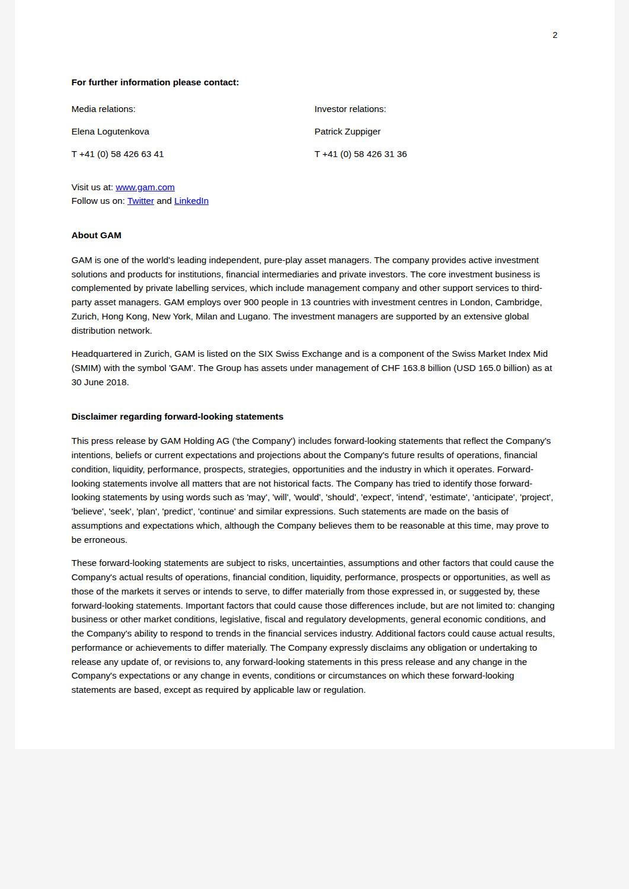2
For further information please contact:
| Media relations: | Investor relations: |
| Elena Logutenkova | Patrick Zuppiger |
| T +41 (0) 58 426 63 41 | T +41 (0) 58 426 31 36 |
Visit us at: www.gam.com
Follow us on: Twitter and LinkedIn
About GAM
GAM is one of the world's leading independent, pure-play asset managers. The company provides active investment solutions and products for institutions, financial intermediaries and private investors. The core investment business is complemented by private labelling services, which include management company and other support services to third-party asset managers. GAM employs over 900 people in 13 countries with investment centres in London, Cambridge, Zurich, Hong Kong, New York, Milan and Lugano. The investment managers are supported by an extensive global distribution network.
Headquartered in Zurich, GAM is listed on the SIX Swiss Exchange and is a component of the Swiss Market Index Mid (SMIM) with the symbol 'GAM'. The Group has assets under management of CHF 163.8 billion (USD 165.0 billion) as at 30 June 2018.
Disclaimer regarding forward-looking statements
This press release by GAM Holding AG ('the Company') includes forward-looking statements that reflect the Company's intentions, beliefs or current expectations and projections about the Company's future results of operations, financial condition, liquidity, performance, prospects, strategies, opportunities and the industry in which it operates. Forward-looking statements involve all matters that are not historical facts. The Company has tried to identify those forward-looking statements by using words such as 'may', 'will', 'would', 'should', 'expect', 'intend', 'estimate', 'anticipate', 'project', 'believe', 'seek', 'plan', 'predict', 'continue' and similar expressions. Such statements are made on the basis of assumptions and expectations which, although the Company believes them to be reasonable at this time, may prove to be erroneous.
These forward-looking statements are subject to risks, uncertainties, assumptions and other factors that could cause the Company's actual results of operations, financial condition, liquidity, performance, prospects or opportunities, as well as those of the markets it serves or intends to serve, to differ materially from those expressed in, or suggested by, these forward-looking statements. Important factors that could cause those differences include, but are not limited to: changing business or other market conditions, legislative, fiscal and regulatory developments, general economic conditions, and the Company's ability to respond to trends in the financial services industry. Additional factors could cause actual results, performance or achievements to differ materially. The Company expressly disclaims any obligation or undertaking to release any update of, or revisions to, any forward-looking statements in this press release and any change in the Company's expectations or any change in events, conditions or circumstances on which these forward-looking statements are based, except as required by applicable law or regulation.